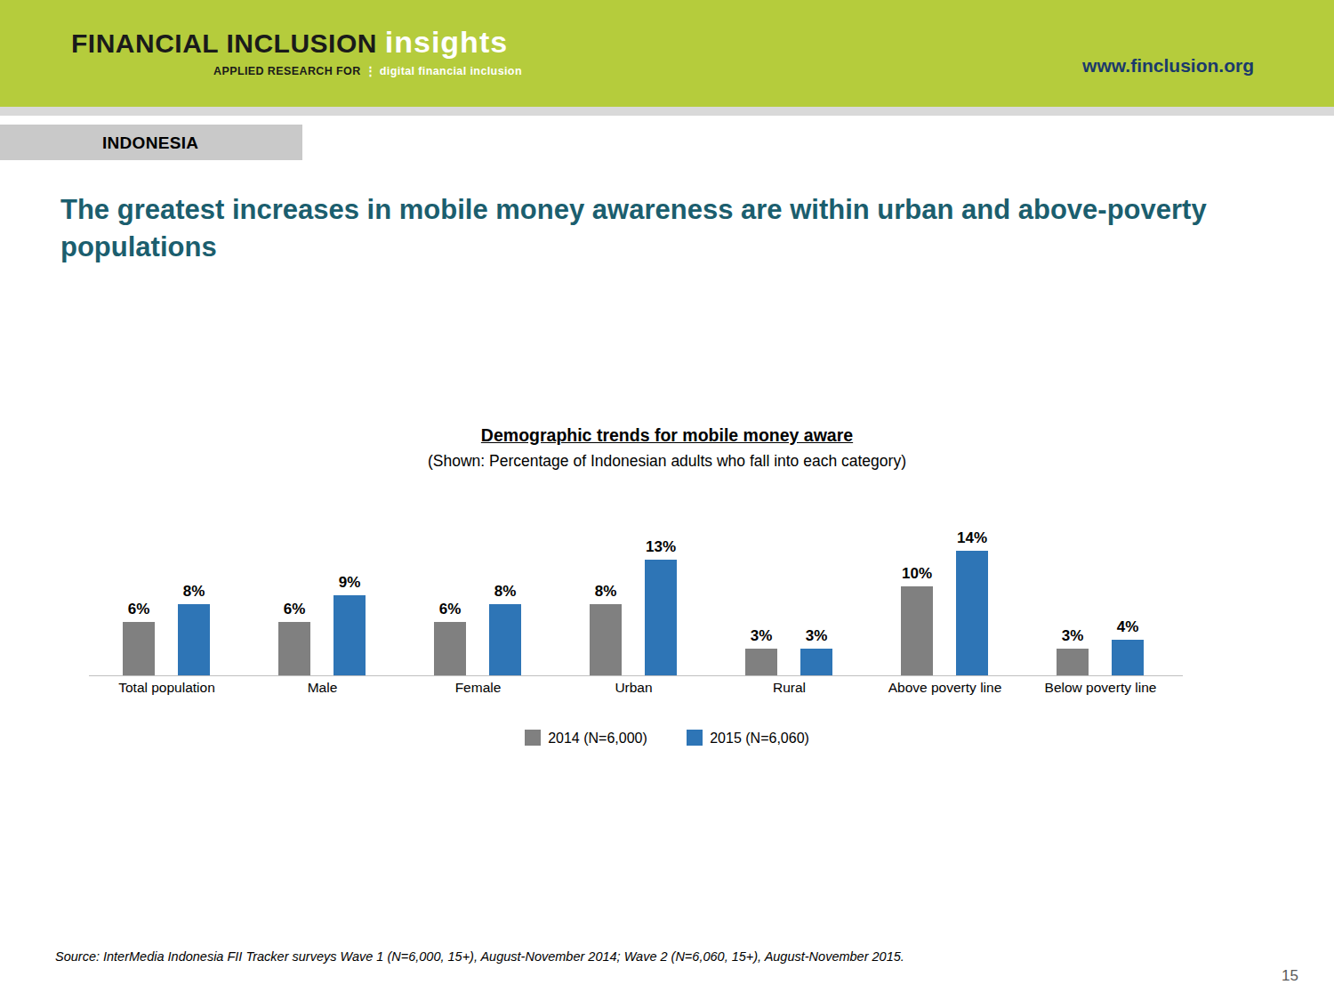FINANCIAL INCLUSION insights
APPLIED RESEARCH FOR ⋮ digital financial inclusion
www.finclusion.org
INDONESIA
The greatest increases in mobile money awareness are within urban and above-poverty populations
Demographic trends for mobile money aware
(Shown: Percentage of Indonesian adults who fall into each category)
6%
8%
Total population
6%
9%
Male
6%
8%
Female
8%
13%
Urban
3%
3%
Rural
10%
14%
Above poverty line
3%
4%
Below poverty line
2014 (N=6,000) 2015 (N=6,060)
Source: InterMedia Indonesia FII Tracker surveys Wave 1 (N=6,000, 15+), August-November 2014; Wave 2 (N=6,060, 15+), August-November 2015.
15